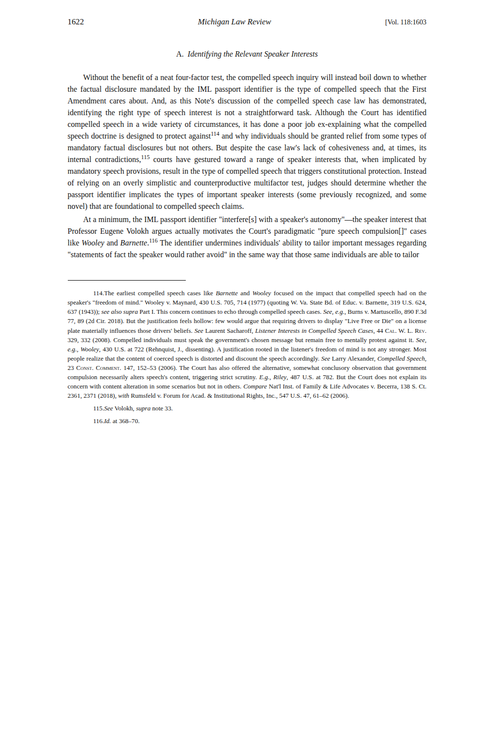1622 Michigan Law Review [Vol. 118:1603
A. Identifying the Relevant Speaker Interests
Without the benefit of a neat four-factor test, the compelled speech inquiry will instead boil down to whether the factual disclosure mandated by the IML passport identifier is the type of compelled speech that the First Amendment cares about. And, as this Note's discussion of the compelled speech case law has demonstrated, identifying the right type of speech interest is not a straightforward task. Although the Court has identified compelled speech in a wide variety of circumstances, it has done a poor job ex-explaining what the compelled speech doctrine is designed to protect against114 and why individuals should be granted relief from some types of mandatory factual disclosures but not others. But despite the case law's lack of cohesiveness and, at times, its internal contradictions,115 courts have gestured toward a range of speaker interests that, when implicated by mandatory speech provisions, result in the type of compelled speech that triggers constitutional protection. Instead of relying on an overly simplistic and counterproductive multifactor test, judges should determine whether the passport identifier implicates the types of important speaker interests (some previously recognized, and some novel) that are foundational to compelled speech claims.
At a minimum, the IML passport identifier "interfere[s] with a speaker's autonomy"—the speaker interest that Professor Eugene Volokh argues actually motivates the Court's paradigmatic "pure speech compulsion[]" cases like Wooley and Barnette.116 The identifier undermines individuals' ability to tailor important messages regarding "statements of fact the speaker would rather avoid" in the same way that those same individuals are able to tailor
114. The earliest compelled speech cases like Barnette and Wooley focused on the impact that compelled speech had on the speaker's "freedom of mind." Wooley v. Maynard, 430 U.S. 705, 714 (1977) (quoting W. Va. State Bd. of Educ. v. Barnette, 319 U.S. 624, 637 (1943)); see also supra Part I. This concern continues to echo through compelled speech cases. See, e.g., Burns v. Martuscello, 890 F.3d 77, 89 (2d Cir. 2018). But the justification feels hollow: few would argue that requiring drivers to display "Live Free or Die" on a license plate materially influences those drivers' beliefs. See Laurent Sacharoff, Listener Interests in Compelled Speech Cases, 44 Cal. W. L. Rev. 329, 332 (2008). Compelled individuals must speak the government's chosen message but remain free to mentally protest against it. See, e.g., Wooley, 430 U.S. at 722 (Rehnquist, J., dissenting). A justification rooted in the listener's freedom of mind is not any stronger. Most people realize that the content of coerced speech is distorted and discount the speech accordingly. See Larry Alexander, Compelled Speech, 23 Const. Comment. 147, 152–53 (2006). The Court has also offered the alternative, somewhat conclusory observation that government compulsion necessarily alters speech's content, triggering strict scrutiny. E.g., Riley, 487 U.S. at 782. But the Court does not explain its concern with content alteration in some scenarios but not in others. Compare Nat'l Inst. of Family & Life Advocates v. Becerra, 138 S. Ct. 2361, 2371 (2018), with Rumsfeld v. Forum for Acad. & Institutional Rights, Inc., 547 U.S. 47, 61–62 (2006).
115. See Volokh, supra note 33.
116. Id. at 368–70.